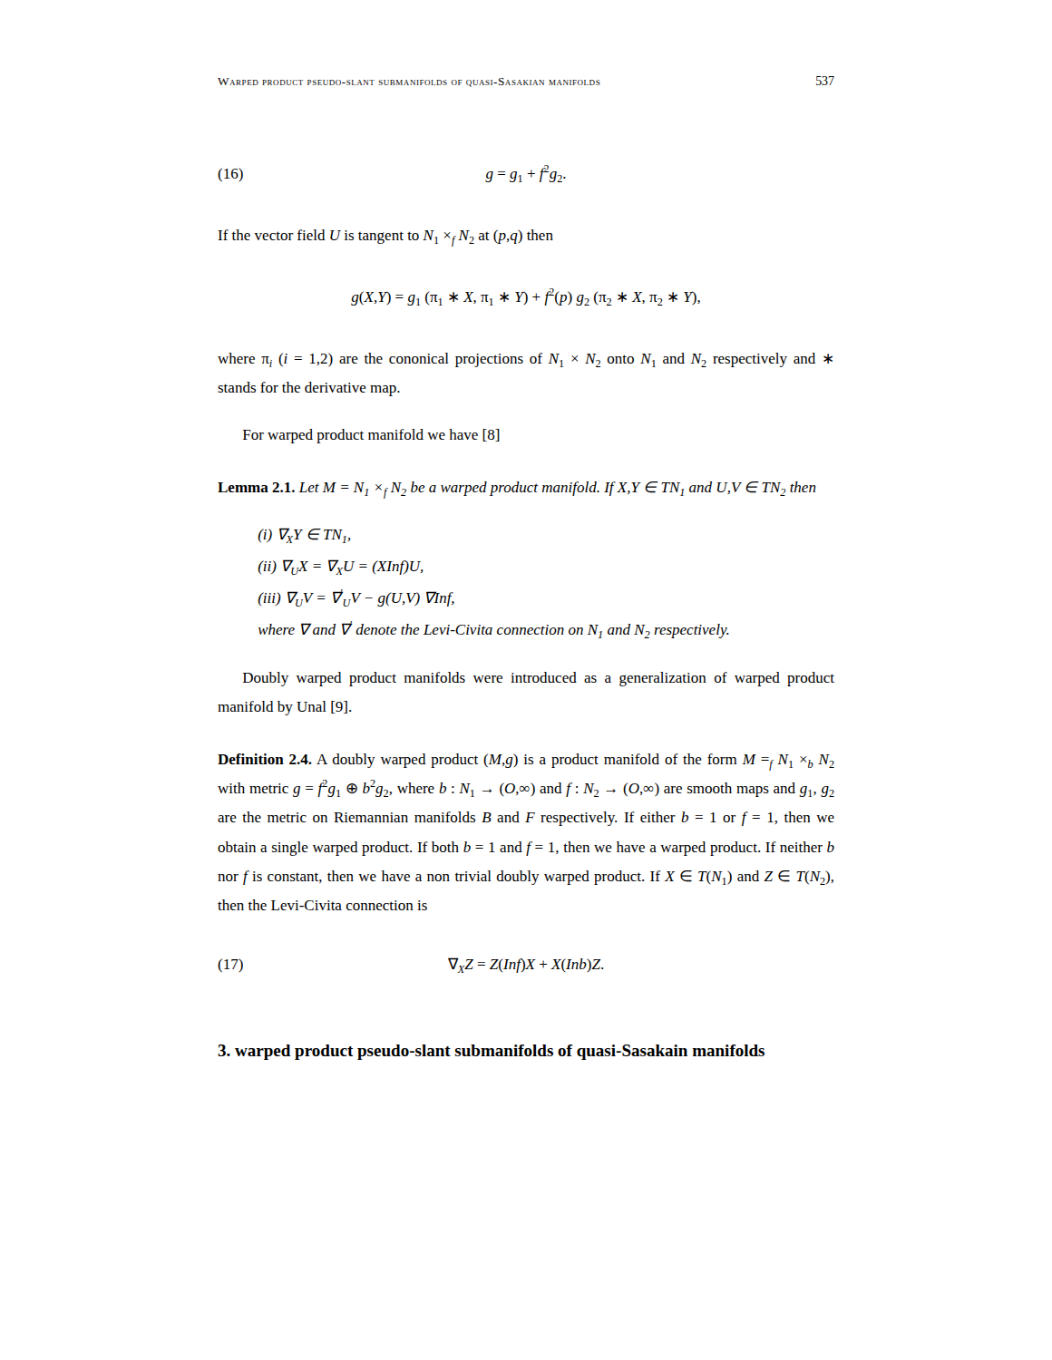Warped product pseudo-slant submanifolds of quasi-Sasakian manifolds 537
(16) g = g1 + f2g2.
If the vector field U is tangent to N1 ×f N2 at (p,q) then
g(X,Y) = g1 (π1 ∗ X, π1 ∗ Y) + f2(p) g2 (π2 ∗ X, π2 ∗ Y),
where πi (i = 1,2) are the cononical projections of N1 × N2 onto N1 and N2 respectively and ∗ stands for the derivative map.
For warped product manifold we have [8]
Lemma 2.1. Let M = N1 ×f N2 be a warped product manifold. If X,Y ∈ TN1 and U,V ∈ TN2 then
(i) ∇XY ∈ TN1,
(ii) ∇UX = ∇XU = (XInf)U,
(iii) ∇UV = ∇′UV − g(U,V) ∇Inf,
where ∇ and ∇′ denote the Levi-Civita connection on N1 and N2 respectively.
Doubly warped product manifolds were introduced as a generalization of warped product manifold by Unal [9].
Definition 2.4. A doubly warped product (M,g) is a product manifold of the form M =f N1 ×b N2 with metric g = f2g1 ⊕ b2g2, where b : N1 → (O,∞) and f : N2 → (O,∞) are smooth maps and g1, g2 are the metric on Riemannian manifolds B and F respectively. If either b = 1 or f = 1, then we obtain a single warped product. If both b = 1 and f = 1, then we have a warped product. If neither b nor f is constant, then we have a non trivial doubly warped product. If X ∈ T(N1) and Z ∈ T(N2), then the Levi-Civita connection is
(17) ∇XZ = Z(Inf)X + X(Inb)Z.
3. warped product pseudo-slant submanifolds of quasi-Sasakain manifolds